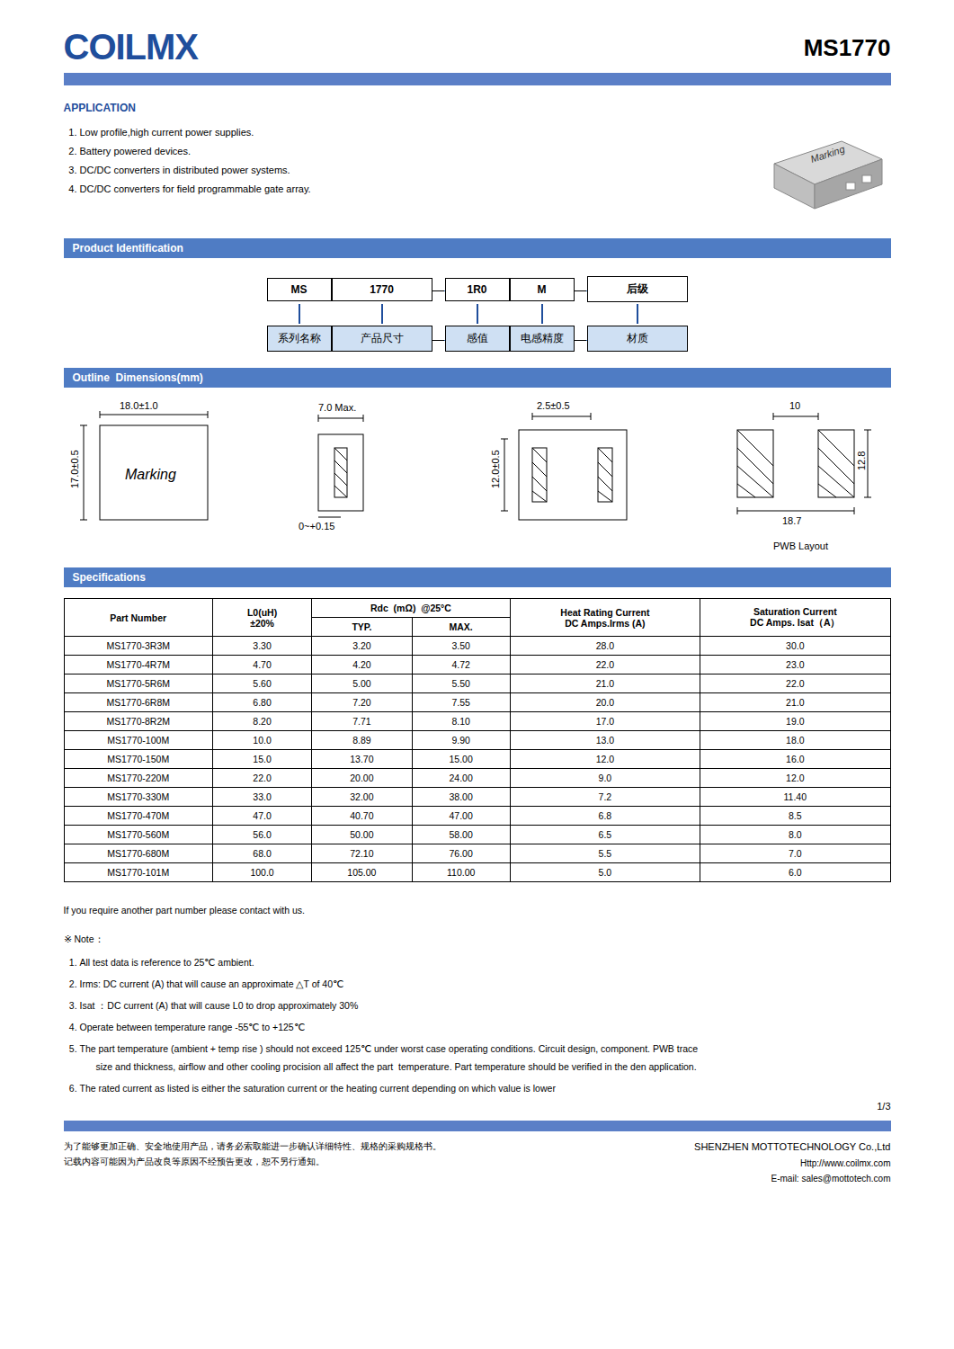COILMX
MS1770
APPLICATION
Low profile,high current power supplies.
Battery powered devices.
DC/DC converters in distributed power systems.
DC/DC converters for field programmable gate array.
Marking
Product Identification
| MS | | 1770 | — | 1R0 | | M | — | 后级 |
| 系列名称 | | 产品尺寸 | — | 感值 | | 电感精度 | — | 材质 |
Outline Dimensions(mm)
18.0±1.0 Marking 17.0±0.5
7.0 Max. 0~+0.15
2.5±0.5 12.0±0.5
10 12.8 18.7
PWB Layout
Specifications
| Part Number | L0(uH) ±20% | Rdc (mΩ) @25°C | Heat Rating Current DC Amps.Irms (A) | Saturation Current DC Amps. Isat（A） |
| --- | --- | --- | --- | --- |
| TYP. | MAX. |
| MS1770-3R3M | 3.30 | 3.20 | 3.50 | 28.0 | 30.0 |
| MS1770-4R7M | 4.70 | 4.20 | 4.72 | 22.0 | 23.0 |
| MS1770-5R6M | 5.60 | 5.00 | 5.50 | 21.0 | 22.0 |
| MS1770-6R8M | 6.80 | 7.20 | 7.55 | 20.0 | 21.0 |
| MS1770-8R2M | 8.20 | 7.71 | 8.10 | 17.0 | 19.0 |
| MS1770-100M | 10.0 | 8.89 | 9.90 | 13.0 | 18.0 |
| MS1770-150M | 15.0 | 13.70 | 15.00 | 12.0 | 16.0 |
| MS1770-220M | 22.0 | 20.00 | 24.00 | 9.0 | 12.0 |
| MS1770-330M | 33.0 | 32.00 | 38.00 | 7.2 | 11.40 |
| MS1770-470M | 47.0 | 40.70 | 47.00 | 6.8 | 8.5 |
| MS1770-560M | 56.0 | 50.00 | 58.00 | 6.5 | 8.0 |
| MS1770-680M | 68.0 | 72.10 | 76.00 | 5.5 | 7.0 |
| MS1770-101M | 100.0 | 105.00 | 110.00 | 5.0 | 6.0 |
If you require another part number please contact with us.
※ Note：
All test data is reference to 25℃ ambient.
Irms: DC current (A) that will cause an approximate △T of 40℃
Isat ：DC current (A) that will cause L0 to drop approximately 30%
Operate between temperature range -55℃ to +125℃
The part temperature (ambient + temp rise ) should not exceed 125℃ under worst case operating conditions. Circuit design, component. PWB trace
size and thickness, airflow and other cooling procision all affect the part temperature. Part temperature should be verified in the den application.
The rated current as listed is either the saturation current or the heating current depending on which value is lower
1/3
为了能够更加正确、安全地使用产品，请务必索取能进一步确认详细特性、规格的采购规格书。
记载内容可能因为产品改良等原因不经预告更改，恕不另行通知。
SHENZHEN MOTTOTECHNOLOGY Co.,Ltd
Http://www.coilmx.com
E-mail: sales@mottotech.com